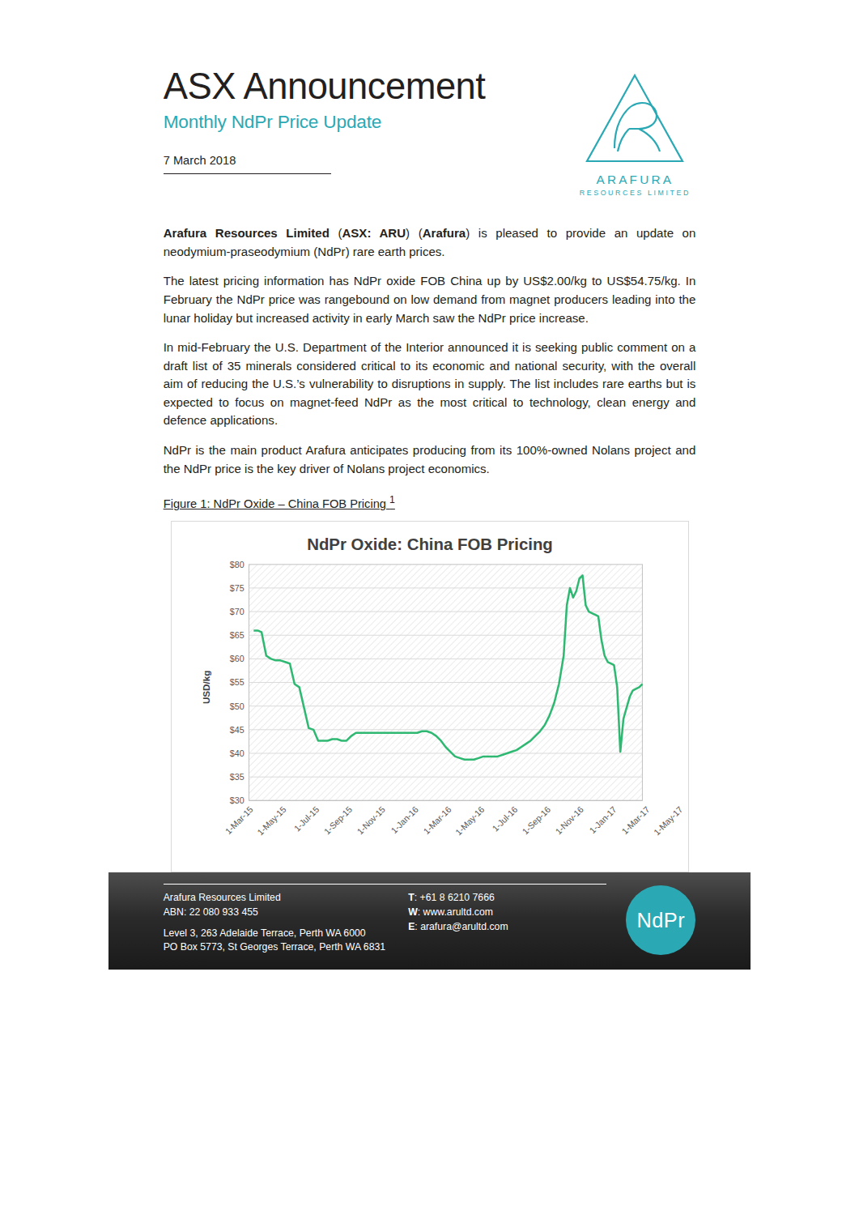ASX Announcement
Monthly NdPr Price Update
7 March 2018
ARAFURA
RESOURCES LIMITED
Arafura Resources Limited (ASX: ARU) (Arafura) is pleased to provide an update on neodymium-praseodymium (NdPr) rare earth prices.
The latest pricing information has NdPr oxide FOB China up by US$2.00/kg to US$54.75/kg. In February the NdPr price was rangebound on low demand from magnet producers leading into the lunar holiday but increased activity in early March saw the NdPr price increase.
In mid-February the U.S. Department of the Interior announced it is seeking public comment on a draft list of 35 minerals considered critical to its economic and national security, with the overall aim of reducing the U.S.’s vulnerability to disruptions in supply. The list includes rare earths but is expected to focus on magnet-feed NdPr as the most critical to technology, clean energy and defence applications.
NdPr is the main product Arafura anticipates producing from its 100%-owned Nolans project and the NdPr price is the key driver of Nolans project economics.
Figure 1: NdPr Oxide – China FOB Pricing 1
NdPr Oxide: China FOB Pricing $80 $75 $70 $65 $60 $55 $50 $45 $40 $35 $30 USD/kg 1-Mar-15 1-May-15 1-Jul-15 1-Sep-15 1-Nov-15 1-Jan-16 1-Mar-16 1-May-16 1-Jul-16 1-Sep-16 1-Nov-16 1-Jan-17 1-Mar-17 1-May-17 1-Jul-17 1-Sep-17 1-Nov-17 1-Jan-18 1-Mar-18
Arafura Resources Limited
ABN: 22 080 933 455
Level 3, 263 Adelaide Terrace, Perth WA 6000
PO Box 5773, St Georges Terrace, Perth WA 6831
T: +61 8 6210 7666
W: www.arultd.com
E: arafura@arultd.com
NdPr